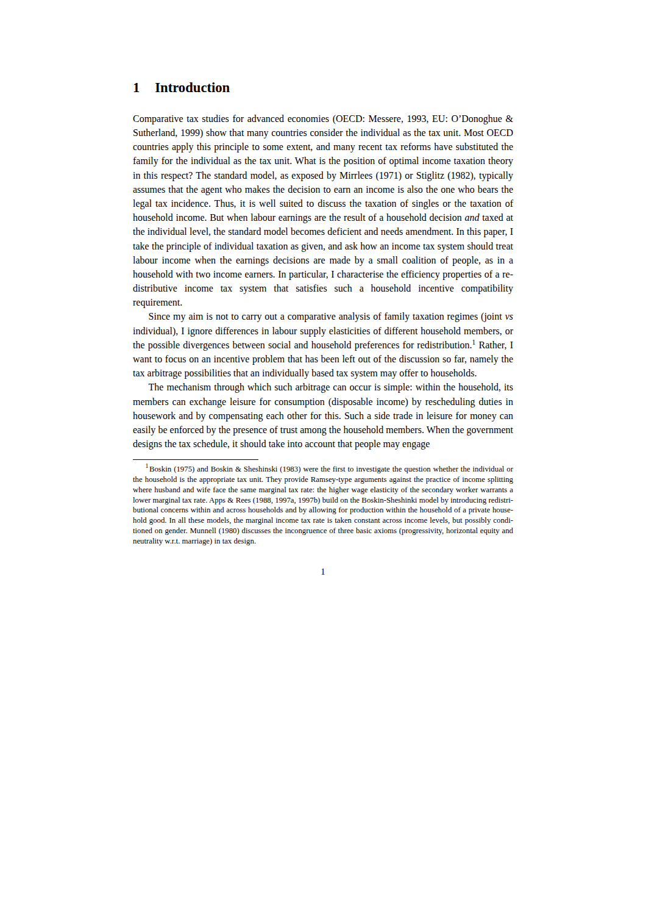1 Introduction
Comparative tax studies for advanced economies (OECD: Messere, 1993, EU: O’Donoghue & Sutherland, 1999) show that many countries consider the individual as the tax unit. Most OECD countries apply this principle to some extent, and many recent tax reforms have substituted the family for the individual as the tax unit. What is the position of optimal income taxation theory in this respect? The standard model, as exposed by Mirrlees (1971) or Stiglitz (1982), typically assumes that the agent who makes the decision to earn an income is also the one who bears the legal tax incidence. Thus, it is well suited to discuss the taxation of singles or the taxation of household income. But when labour earnings are the result of a household decision and taxed at the individual level, the standard model becomes deficient and needs amendment. In this paper, I take the principle of individual taxation as given, and ask how an income tax system should treat labour income when the earnings decisions are made by a small coalition of people, as in a household with two income earners. In particular, I characterise the efficiency properties of a redistributive income tax system that satisfies such a household incentive compatibility requirement.
Since my aim is not to carry out a comparative analysis of family taxation regimes (joint vs individual), I ignore differences in labour supply elasticities of different household members, or the possible divergences between social and household preferences for redistribution.1 Rather, I want to focus on an incentive problem that has been left out of the discussion so far, namely the tax arbitrage possibilities that an individually based tax system may offer to households.
The mechanism through which such arbitrage can occur is simple: within the household, its members can exchange leisure for consumption (disposable income) by rescheduling duties in housework and by compensating each other for this. Such a side trade in leisure for money can easily be enforced by the presence of trust among the household members. When the government designs the tax schedule, it should take into account that people may engage
1 Boskin (1975) and Boskin & Sheshinski (1983) were the first to investigate the question whether the individual or the household is the appropriate tax unit. They provide Ramsey-type arguments against the practice of income splitting where husband and wife face the same marginal tax rate: the higher wage elasticity of the secondary worker warrants a lower marginal tax rate. Apps & Rees (1988, 1997a, 1997b) build on the Boskin-Sheshinki model by introducing redistributional concerns within and across households and by allowing for production within the household of a private household good. In all these models, the marginal income tax rate is taken constant across income levels, but possibly conditioned on gender. Munnell (1980) discusses the incongruence of three basic axioms (progressivity, horizontal equity and neutrality w.r.t. marriage) in tax design.
1